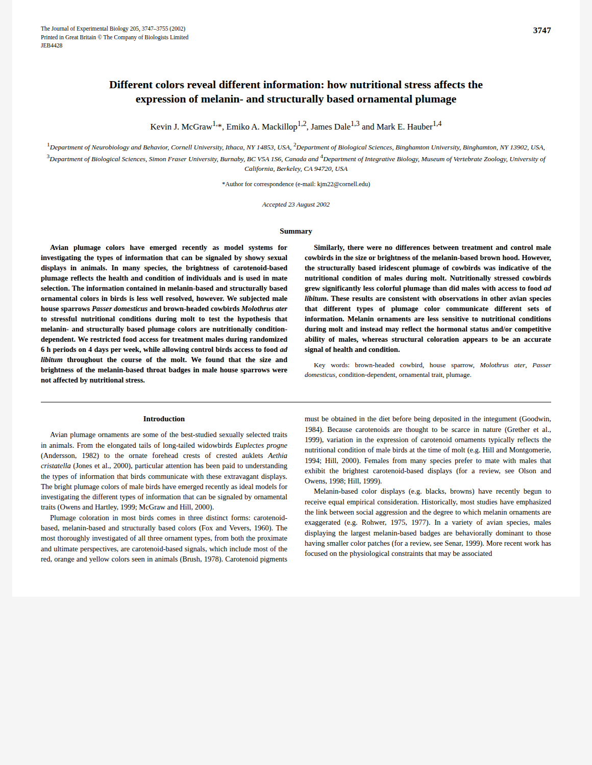The Journal of Experimental Biology 205, 3747–3755 (2002)
Printed in Great Britain © The Company of Biologists Limited
JEB4428
3747
Different colors reveal different information: how nutritional stress affects the
expression of melanin- and structurally based ornamental plumage
Kevin J. McGraw1,*, Emiko A. Mackillop1,2, James Dale1,3 and Mark E. Hauber1,4
1Department of Neurobiology and Behavior, Cornell University, Ithaca, NY 14853, USA, 2Department of Biological Sciences, Binghamton University, Binghamton, NY 13902, USA, 3Department of Biological Sciences, Simon Fraser University, Burnaby, BC V5A 1S6, Canada and 4Department of Integrative Biology, Museum of Vertebrate Zoology, University of California, Berkeley, CA 94720, USA
*Author for correspondence (e-mail: kjm22@cornell.edu)
Accepted 23 August 2002
Summary
Avian plumage colors have emerged recently as model systems for investigating the types of information that can be signaled by showy sexual displays in animals. In many species, the brightness of carotenoid-based plumage reflects the health and condition of individuals and is used in mate selection. The information contained in melanin-based and structurally based ornamental colors in birds is less well resolved, however. We subjected male house sparrows Passer domesticus and brown-headed cowbirds Molothrus ater to stressful nutritional conditions during molt to test the hypothesis that melanin- and structurally based plumage colors are nutritionally condition-dependent. We restricted food access for treatment males during randomized 6 h periods on 4 days per week, while allowing control birds access to food ad libitum throughout the course of the molt. We found that the size and brightness of the melanin-based throat badges in male house sparrows were not affected by nutritional stress.
Similarly, there were no differences between treatment and control male cowbirds in the size or brightness of the melanin-based brown hood. However, the structurally based iridescent plumage of cowbirds was indicative of the nutritional condition of males during molt. Nutritionally stressed cowbirds grew significantly less colorful plumage than did males with access to food ad libitum. These results are consistent with observations in other avian species that different types of plumage color communicate different sets of information. Melanin ornaments are less sensitive to nutritional conditions during molt and instead may reflect the hormonal status and/or competitive ability of males, whereas structural coloration appears to be an accurate signal of health and condition.
Key words: brown-headed cowbird, house sparrow, Molothrus ater, Passer domesticus, condition-dependent, ornamental trait, plumage.
Introduction
Avian plumage ornaments are some of the best-studied sexually selected traits in animals. From the elongated tails of long-tailed widowbirds Euplectes progne (Andersson, 1982) to the ornate forehead crests of crested auklets Aethia cristatella (Jones et al., 2000), particular attention has been paid to understanding the types of information that birds communicate with these extravagant displays. The bright plumage colors of male birds have emerged recently as ideal models for investigating the different types of information that can be signaled by ornamental traits (Owens and Hartley, 1999; McGraw and Hill, 2000).
Plumage coloration in most birds comes in three distinct forms: carotenoid-based, melanin-based and structurally based colors (Fox and Vevers, 1960). The most thoroughly investigated of all three ornament types, from both the proximate and ultimate perspectives, are carotenoid-based signals, which include most of the red, orange and yellow colors seen in animals (Brush, 1978). Carotenoid pigments must be obtained in the diet before being deposited in the integument (Goodwin, 1984). Because carotenoids are thought to be scarce in nature (Grether et al., 1999), variation in the expression of carotenoid ornaments typically reflects the nutritional condition of male birds at the time of molt (e.g. Hill and Montgomerie, 1994; Hill, 2000). Females from many species prefer to mate with males that exhibit the brightest carotenoid-based displays (for a review, see Olson and Owens, 1998; Hill, 1999).
Melanin-based color displays (e.g. blacks, browns) have recently begun to receive equal empirical consideration. Historically, most studies have emphasized the link between social aggression and the degree to which melanin ornaments are exaggerated (e.g. Rohwer, 1975, 1977). In a variety of avian species, males displaying the largest melanin-based badges are behaviorally dominant to those having smaller color patches (for a review, see Senar, 1999). More recent work has focused on the physiological constraints that may be associated